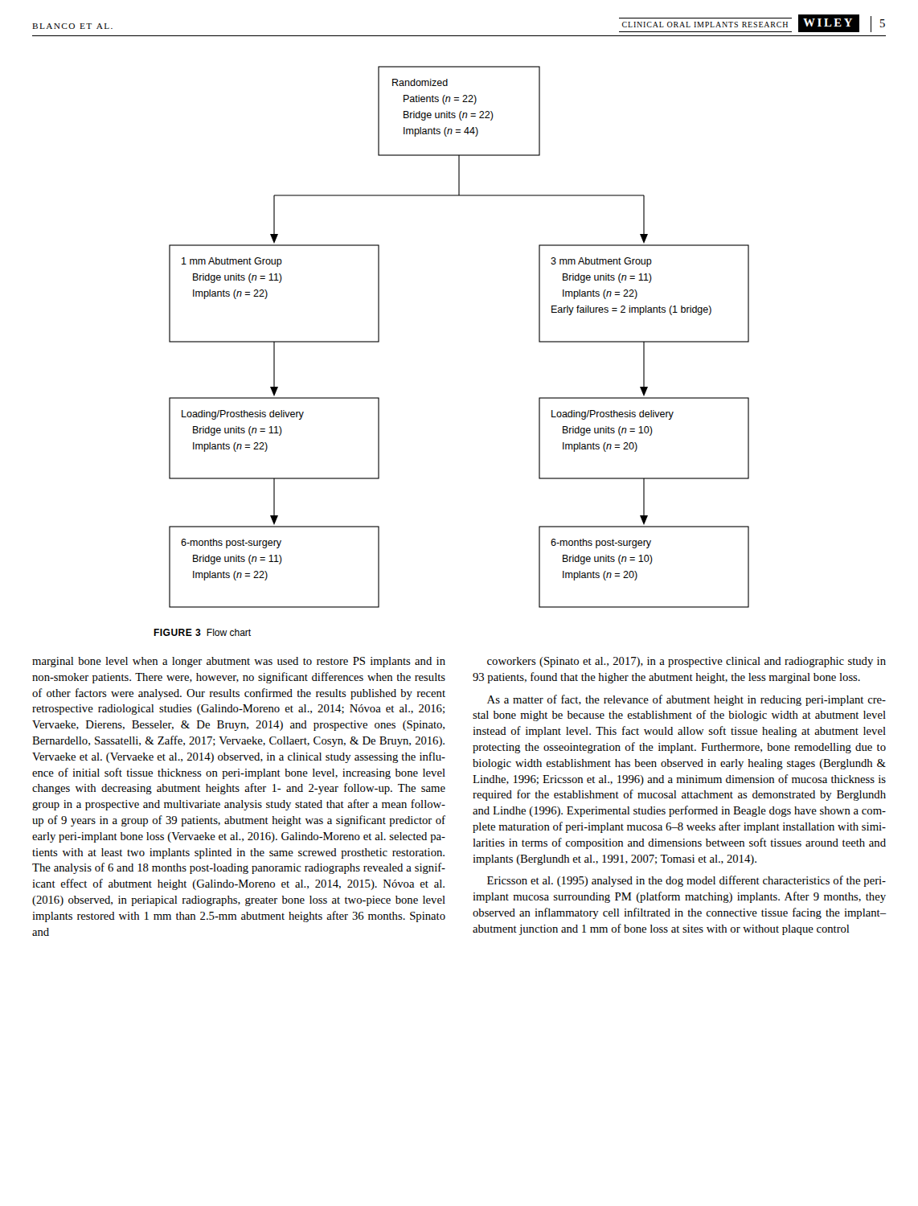Blanco et al.
Clinical Oral Implants Research WILEY 5
Randomized Patients (n = 22) Bridge units (n = 22) Implants (n = 44) 1 mm Abutment Group Bridge units (n = 11) Implants (n = 22) 3 mm Abutment Group Bridge units (n = 11) Implants (n = 22) Early failures = 2 implants (1 bridge) Loading/Prosthesis delivery Bridge units (n = 11) Implants (n = 22) Loading/Prosthesis delivery Bridge units (n = 10) Implants (n = 20) 6-months post-surgery Bridge units (n = 11) Implants (n = 22) 6-months post-surgery Bridge units (n = 10) Implants (n = 20)
FIGURE 3 Flow chart
marginal bone level when a longer abutment was used to restore PS implants and in non-smoker patients. There were, however, no significant differences when the results of other factors were analysed. Our results confirmed the results published by recent retrospective radiological studies (Galindo-Moreno et al., 2014; Nóvoa et al., 2016; Vervaeke, Dierens, Besseler, & De Bruyn, 2014) and prospective ones (Spinato, Bernardello, Sassatelli, & Zaffe, 2017; Vervaeke, Collaert, Cosyn, & De Bruyn, 2016). Vervaeke et al. (Vervaeke et al., 2014) observed, in a clinical study assessing the influence of initial soft tissue thickness on peri-implant bone level, increasing bone level changes with decreasing abutment heights after 1- and 2-year follow-up. The same group in a prospective and multivariate analysis study stated that after a mean follow-up of 9 years in a group of 39 patients, abutment height was a significant predictor of early peri-implant bone loss (Vervaeke et al., 2016). Galindo-Moreno et al. selected patients with at least two implants splinted in the same screwed prosthetic restoration. The analysis of 6 and 18 months post-loading panoramic radiographs revealed a significant effect of abutment height (Galindo-Moreno et al., 2014, 2015). Nóvoa et al. (2016) observed, in periapical radiographs, greater bone loss at two-piece bone level implants restored with 1 mm than 2.5-mm abutment heights after 36 months. Spinato and
coworkers (Spinato et al., 2017), in a prospective clinical and radiographic study in 93 patients, found that the higher the abutment height, the less marginal bone loss.
As a matter of fact, the relevance of abutment height in reducing peri-implant crestal bone might be because the establishment of the biologic width at abutment level instead of implant level. This fact would allow soft tissue healing at abutment level protecting the osseointegration of the implant. Furthermore, bone remodelling due to biologic width establishment has been observed in early healing stages (Berglundh & Lindhe, 1996; Ericsson et al., 1996) and a minimum dimension of mucosa thickness is required for the establishment of mucosal attachment as demonstrated by Berglundh and Lindhe (1996). Experimental studies performed in Beagle dogs have shown a complete maturation of peri-implant mucosa 6–8 weeks after implant installation with similarities in terms of composition and dimensions between soft tissues around teeth and implants (Berglundh et al., 1991, 2007; Tomasi et al., 2014).
Ericsson et al. (1995) analysed in the dog model different characteristics of the peri-implant mucosa surrounding PM (platform matching) implants. After 9 months, they observed an inflammatory cell infiltrated in the connective tissue facing the implant–abutment junction and 1 mm of bone loss at sites with or without plaque control